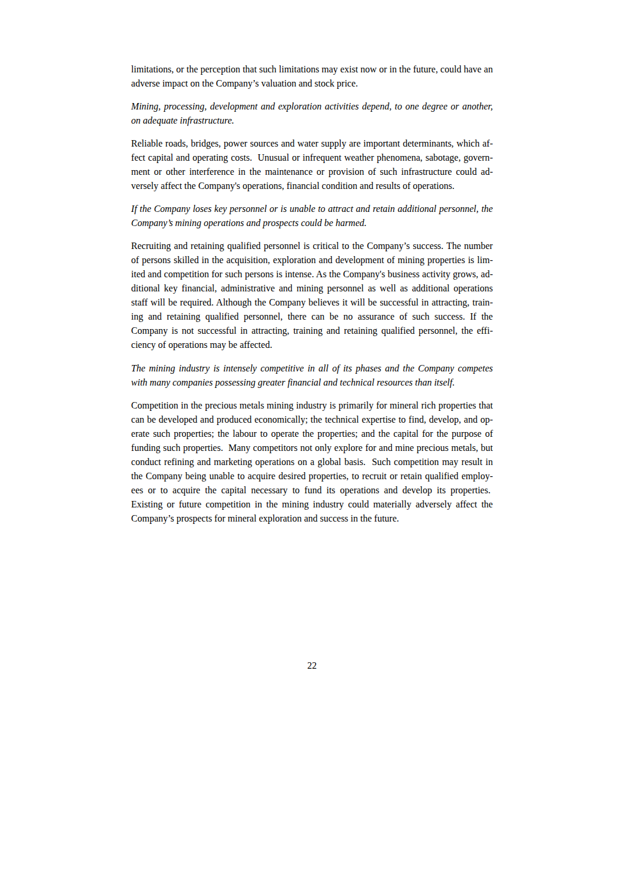limitations, or the perception that such limitations may exist now or in the future, could have an adverse impact on the Company’s valuation and stock price.
Mining, processing, development and exploration activities depend, to one degree or another, on adequate infrastructure.
Reliable roads, bridges, power sources and water supply are important determinants, which affect capital and operating costs. Unusual or infrequent weather phenomena, sabotage, government or other interference in the maintenance or provision of such infrastructure could adversely affect the Company's operations, financial condition and results of operations.
If the Company loses key personnel or is unable to attract and retain additional personnel, the Company’s mining operations and prospects could be harmed.
Recruiting and retaining qualified personnel is critical to the Company’s success. The number of persons skilled in the acquisition, exploration and development of mining properties is limited and competition for such persons is intense. As the Company's business activity grows, additional key financial, administrative and mining personnel as well as additional operations staff will be required. Although the Company believes it will be successful in attracting, training and retaining qualified personnel, there can be no assurance of such success. If the Company is not successful in attracting, training and retaining qualified personnel, the efficiency of operations may be affected.
The mining industry is intensely competitive in all of its phases and the Company competes with many companies possessing greater financial and technical resources than itself.
Competition in the precious metals mining industry is primarily for mineral rich properties that can be developed and produced economically; the technical expertise to find, develop, and operate such properties; the labour to operate the properties; and the capital for the purpose of funding such properties. Many competitors not only explore for and mine precious metals, but conduct refining and marketing operations on a global basis. Such competition may result in the Company being unable to acquire desired properties, to recruit or retain qualified employees or to acquire the capital necessary to fund its operations and develop its properties. Existing or future competition in the mining industry could materially adversely affect the Company’s prospects for mineral exploration and success in the future.
22